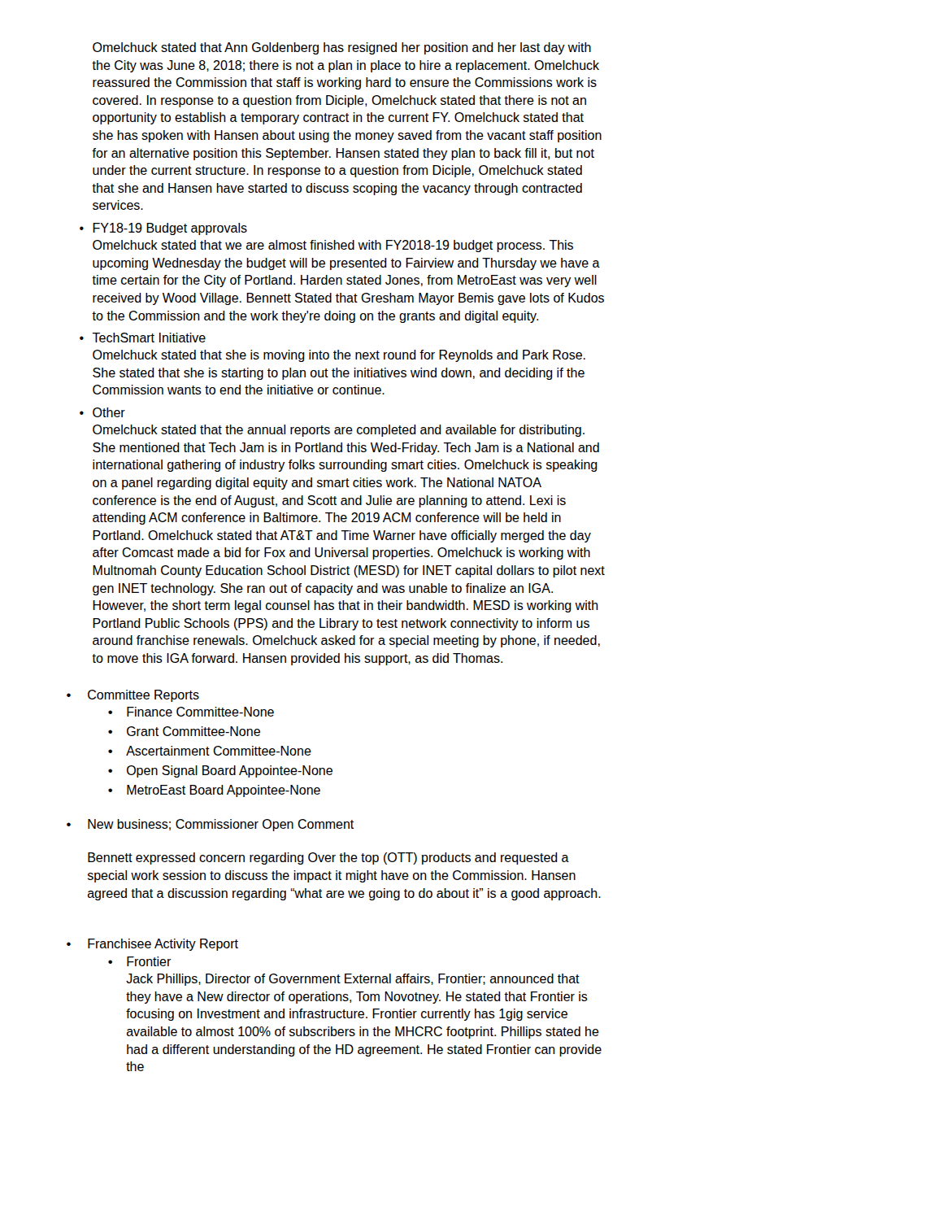Omelchuck stated that Ann Goldenberg has resigned her position and her last day with the City was June 8, 2018; there is not a plan in place to hire a replacement. Omelchuck reassured the Commission that staff is working hard to ensure the Commissions work is covered. In response to a question from Diciple, Omelchuck stated that there is not an opportunity to establish a temporary contract in the current FY. Omelchuck stated that she has spoken with Hansen about using the money saved from the vacant staff position for an alternative position this September. Hansen stated they plan to back fill it, but not under the current structure. In response to a question from Diciple, Omelchuck stated that she and Hansen have started to discuss scoping the vacancy through contracted services.
•FY18-19 Budget approvals
Omelchuck stated that we are almost finished with FY2018-19 budget process. This upcoming Wednesday the budget will be presented to Fairview and Thursday we have a time certain for the City of Portland. Harden stated Jones, from MetroEast was very well received by Wood Village. Bennett Stated that Gresham Mayor Bemis gave lots of Kudos to the Commission and the work they're doing on the grants and digital equity.
•TechSmart Initiative
Omelchuck stated that she is moving into the next round for Reynolds and Park Rose. She stated that she is starting to plan out the initiatives wind down, and deciding if the Commission wants to end the initiative or continue.
•Other
Omelchuck stated that the annual reports are completed and available for distributing. She mentioned that Tech Jam is in Portland this Wed-Friday. Tech Jam is a National and international gathering of industry folks surrounding smart cities. Omelchuck is speaking on a panel regarding digital equity and smart cities work. The National NATOA conference is the end of August, and Scott and Julie are planning to attend. Lexi is attending ACM conference in Baltimore. The 2019 ACM conference will be held in Portland. Omelchuck stated that AT&T and Time Warner have officially merged the day after Comcast made a bid for Fox and Universal properties. Omelchuck is working with Multnomah County Education School District (MESD) for INET capital dollars to pilot next gen INET technology. She ran out of capacity and was unable to finalize an IGA. However, the short term legal counsel has that in their bandwidth. MESD is working with Portland Public Schools (PPS) and the Library to test network connectivity to inform us around franchise renewals. Omelchuck asked for a special meeting by phone, if needed, to move this IGA forward. Hansen provided his support, as did Thomas.
•Committee Reports
•Finance Committee-None
•Grant Committee-None
•Ascertainment Committee-None
•Open Signal Board Appointee-None
•MetroEast Board Appointee-None
•New business; Commissioner Open Comment
Bennett expressed concern regarding Over the top (OTT) products and requested a special work session to discuss the impact it might have on the Commission. Hansen agreed that a discussion regarding “what are we going to do about it” is a good approach.
•Franchisee Activity Report
•Frontier
Jack Phillips, Director of Government External affairs, Frontier; announced that they have a New director of operations, Tom Novotney. He stated that Frontier is focusing on Investment and infrastructure. Frontier currently has 1gig service available to almost 100% of subscribers in the MHCRC footprint. Phillips stated he had a different understanding of the HD agreement. He stated Frontier can provide the